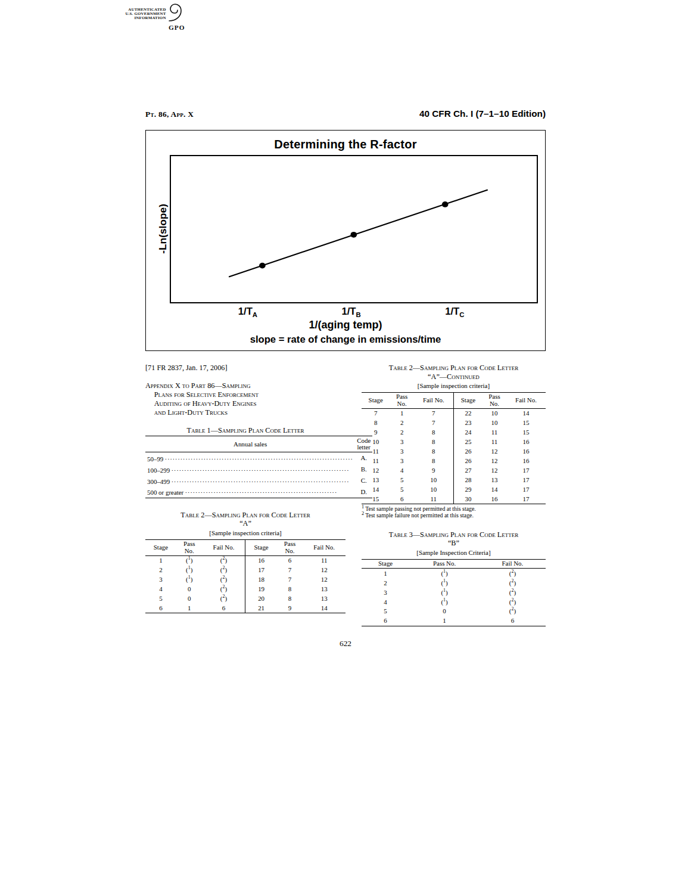AUTHENTICATED
U.S. GOVERNMENT
INFORMATION GPO
Pt. 86, App. X
40 CFR Ch. I (7–1–10 Edition)
Determining the R-factor
-Ln(slope)
1/TA 1/TB 1/TC
1/(aging temp)
slope = rate of change in emissions/time
[71 FR 2837, Jan. 17, 2006]
Appendix X to Part 86—Sampling Plans for Selective Enforcement Auditing of Heavy-Duty Engines and Light-Duty Trucks
Table 1—Sampling Plan Code Letter
| Annual sales | Code letter |
| --- | --- |
| 50–99 ......................................................................... | A. |
| 100–299 ..................................................................... | B. |
| 300–499 ..................................................................... | C. |
| 500 or greater ........................................................... | D. |
Table 2—Sampling Plan for Code Letter
“A”
[Sample inspection criteria]
| Stage | Pass No. | Fail No. | Stage | Pass No. | Fail No. |
| --- | --- | --- | --- | --- | --- |
| 1 | ( 1 ) | ( 2 ) | 16 | 6 | 11 |
| 2 | ( 1 ) | ( 2 ) | 17 | 7 | 12 |
| 3 | ( 1 ) | ( 2 ) | 18 | 7 | 12 |
| 4 | 0 | ( 2 ) | 19 | 8 | 13 |
| 5 | 0 | ( 2 ) | 20 | 8 | 13 |
| 6 | 1 | 6 | 21 | 9 | 14 |
Table 2—Sampling Plan for Code Letter
“A”—Continued
[Sample inspection criteria]
| Stage | Pass No. | Fail No. | Stage | Pass No. | Fail No. |
| --- | --- | --- | --- | --- | --- |
| 7 | 1 | 7 | 22 | 10 | 14 |
| 8 | 2 | 7 | 23 | 10 | 15 |
| 9 | 2 | 8 | 24 | 11 | 15 |
| 10 | 3 | 8 | 25 | 11 | 16 |
| 11 | 3 | 8 | 26 | 12 | 16 |
| 11 | 3 | 8 | 26 | 12 | 16 |
| 12 | 4 | 9 | 27 | 12 | 17 |
| 13 | 5 | 10 | 28 | 13 | 17 |
| 14 | 5 | 10 | 29 | 14 | 17 |
| 15 | 6 | 11 | 30 | 16 | 17 |
1 Test sample passing not permitted at this stage.
2 Test sample failure not permitted at this stage.
Table 3—Sampling Plan for Code Letter
“B”
[Sample Inspection Criteria]
| Stage | Pass No. | Fail No. |
| --- | --- | --- |
| 1 | ( 1 ) | ( 2 ) |
| 2 | ( 1 ) | ( 2 ) |
| 3 | ( 1 ) | ( 2 ) |
| 4 | ( 1 ) | ( 2 ) |
| 5 | 0 | ( 2 ) |
| 6 | 1 | 6 |
622